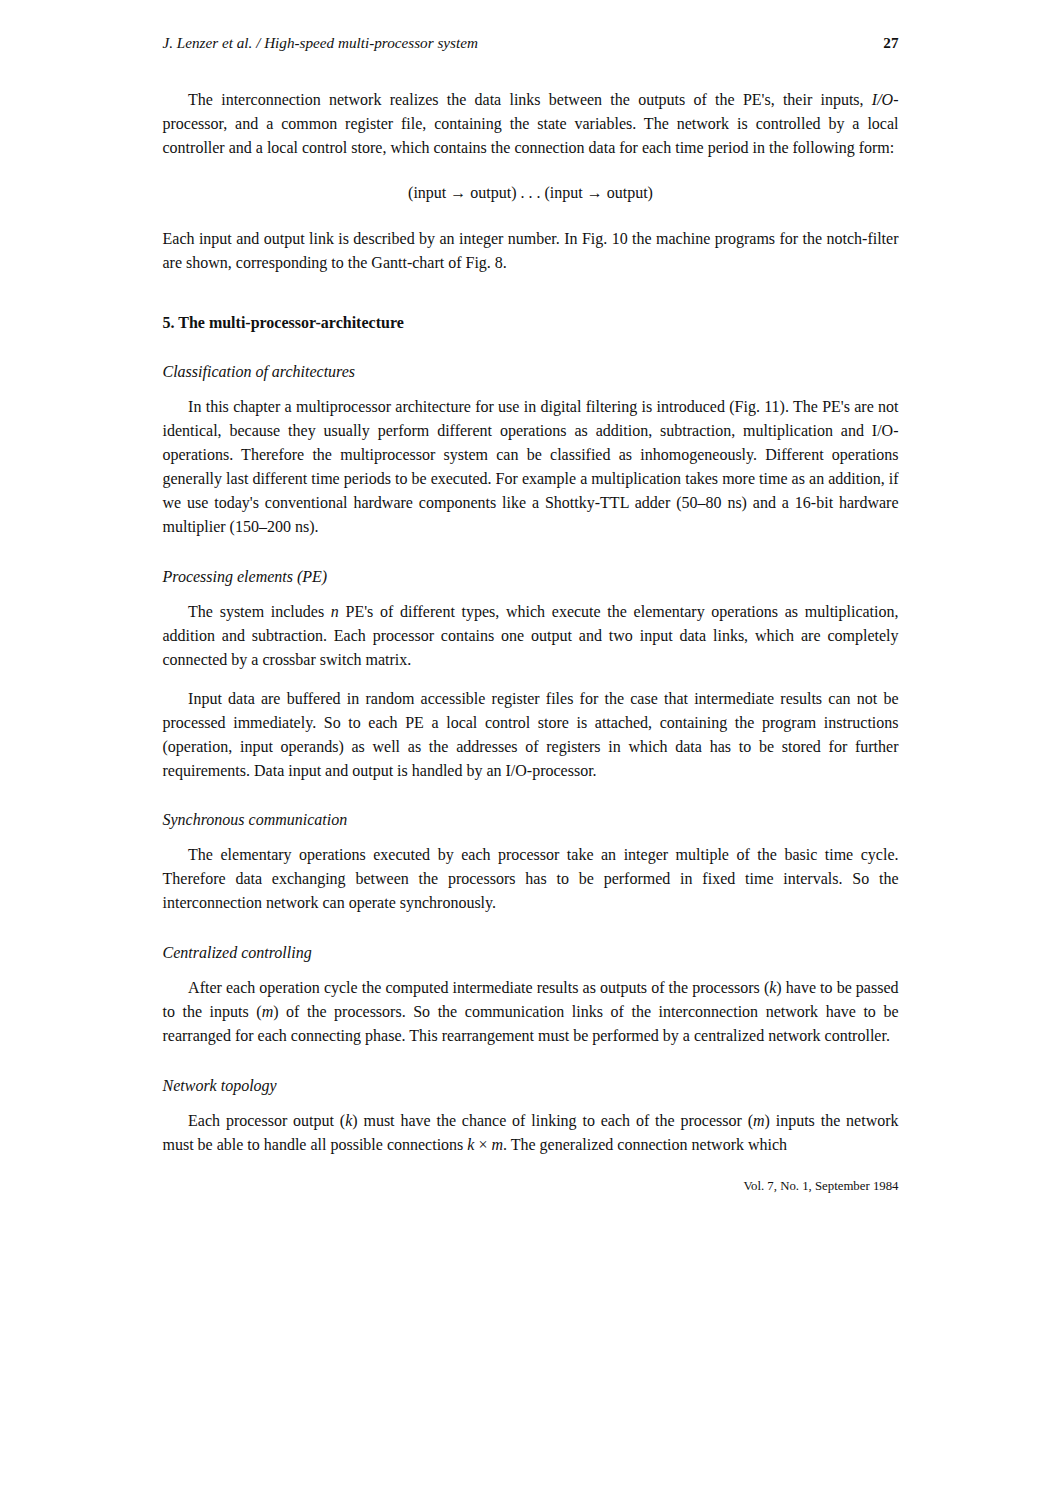J. Lenzer et al. / High-speed multi-processor system 27
The interconnection network realizes the data links between the outputs of the PE's, their inputs, I/O-processor, and a common register file, containing the state variables. The network is controlled by a local controller and a local control store, which contains the connection data for each time period in the following form:
(input → output) . . . (input → output)
Each input and output link is described by an integer number. In Fig. 10 the machine programs for the notch-filter are shown, corresponding to the Gantt-chart of Fig. 8.
5. The multi-processor-architecture
Classification of architectures
In this chapter a multiprocessor architecture for use in digital filtering is introduced (Fig. 11). The PE's are not identical, because they usually perform different operations as addition, subtraction, multiplication and I/O-operations. Therefore the multiprocessor system can be classified as inhomogeneously. Different operations generally last different time periods to be executed. For example a multiplication takes more time as an addition, if we use today's conventional hardware components like a Shottky-TTL adder (50–80 ns) and a 16-bit hardware multiplier (150–200 ns).
Processing elements (PE)
The system includes n PE's of different types, which execute the elementary operations as multiplication, addition and subtraction. Each processor contains one output and two input data links, which are completely connected by a crossbar switch matrix.
Input data are buffered in random accessible register files for the case that intermediate results can not be processed immediately. So to each PE a local control store is attached, containing the program instructions (operation, input operands) as well as the addresses of registers in which data has to be stored for further requirements. Data input and output is handled by an I/O-processor.
Synchronous communication
The elementary operations executed by each processor take an integer multiple of the basic time cycle. Therefore data exchanging between the processors has to be performed in fixed time intervals. So the interconnection network can operate synchronously.
Centralized controlling
After each operation cycle the computed intermediate results as outputs of the processors (k) have to be passed to the inputs (m) of the processors. So the communication links of the interconnection network have to be rearranged for each connecting phase. This rearrangement must be performed by a centralized network controller.
Network topology
Each processor output (k) must have the chance of linking to each of the processor (m) inputs the network must be able to handle all possible connections k × m. The generalized connection network which
Vol. 7, No. 1, September 1984